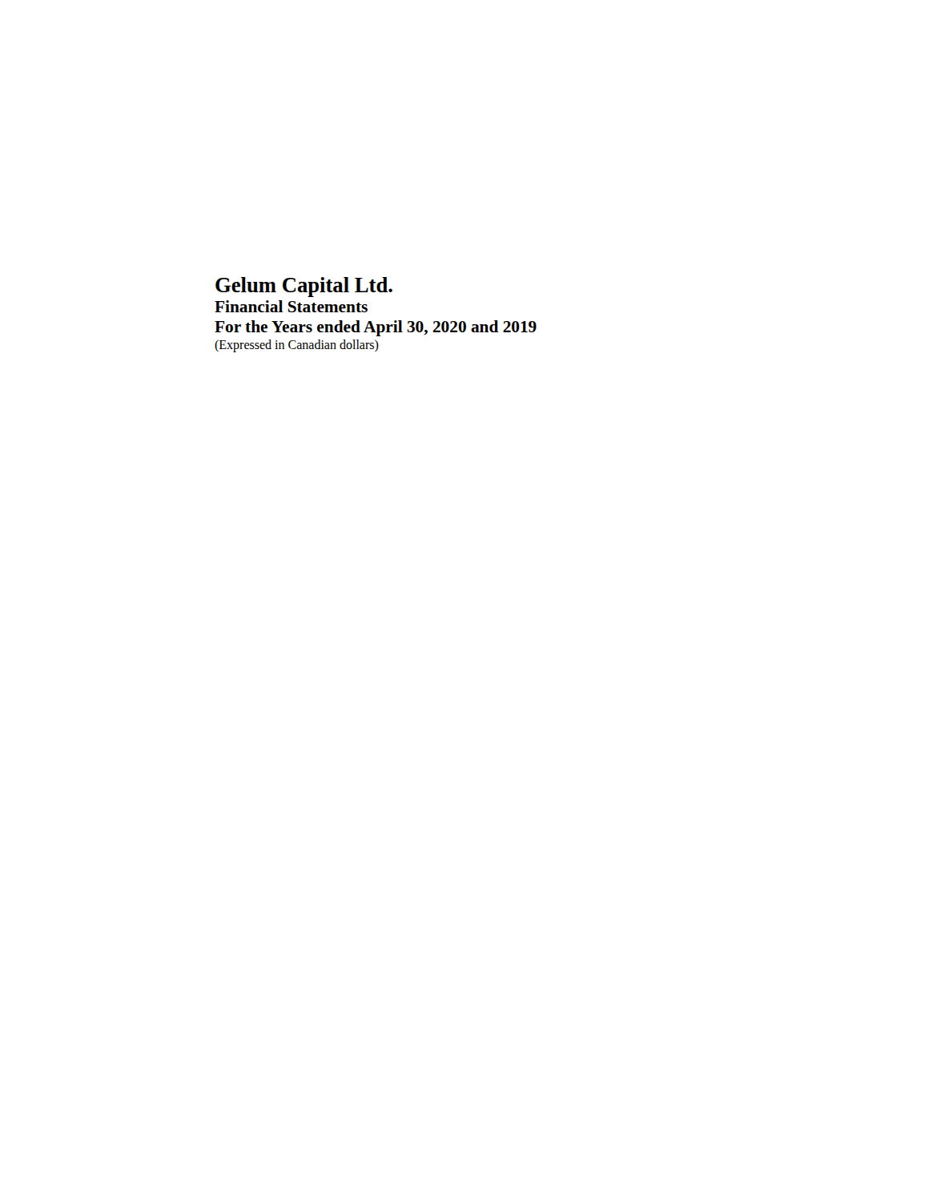Gelum Capital Ltd.
Financial Statements
For the Years ended April 30, 2020 and 2019
(Expressed in Canadian dollars)